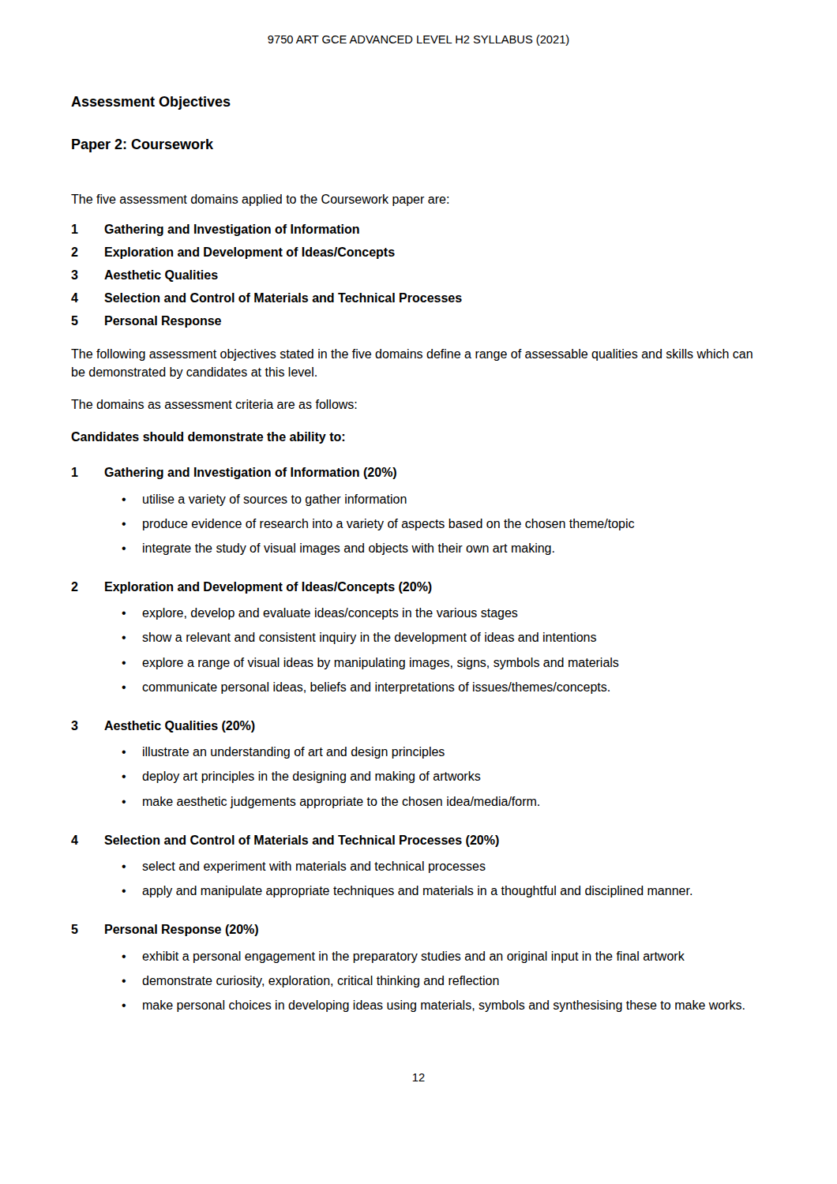9750 ART GCE ADVANCED LEVEL H2 SYLLABUS (2021)
Assessment Objectives
Paper 2: Coursework
The five assessment domains applied to the Coursework paper are:
Gathering and Investigation of Information
Exploration and Development of Ideas/Concepts
Aesthetic Qualities
Selection and Control of Materials and Technical Processes
Personal Response
The following assessment objectives stated in the five domains define a range of assessable qualities and skills which can be demonstrated by candidates at this level.
The domains as assessment criteria are as follows:
Candidates should demonstrate the ability to:
Gathering and Investigation of Information (20%)
utilise a variety of sources to gather information
produce evidence of research into a variety of aspects based on the chosen theme/topic
integrate the study of visual images and objects with their own art making.
Exploration and Development of Ideas/Concepts (20%)
explore, develop and evaluate ideas/concepts in the various stages
show a relevant and consistent inquiry in the development of ideas and intentions
explore a range of visual ideas by manipulating images, signs, symbols and materials
communicate personal ideas, beliefs and interpretations of issues/themes/concepts.
Aesthetic Qualities (20%)
illustrate an understanding of art and design principles
deploy art principles in the designing and making of artworks
make aesthetic judgements appropriate to the chosen idea/media/form.
Selection and Control of Materials and Technical Processes (20%)
select and experiment with materials and technical processes
apply and manipulate appropriate techniques and materials in a thoughtful and disciplined manner.
Personal Response (20%)
exhibit a personal engagement in the preparatory studies and an original input in the final artwork
demonstrate curiosity, exploration, critical thinking and reflection
make personal choices in developing ideas using materials, symbols and synthesising these to make works.
12